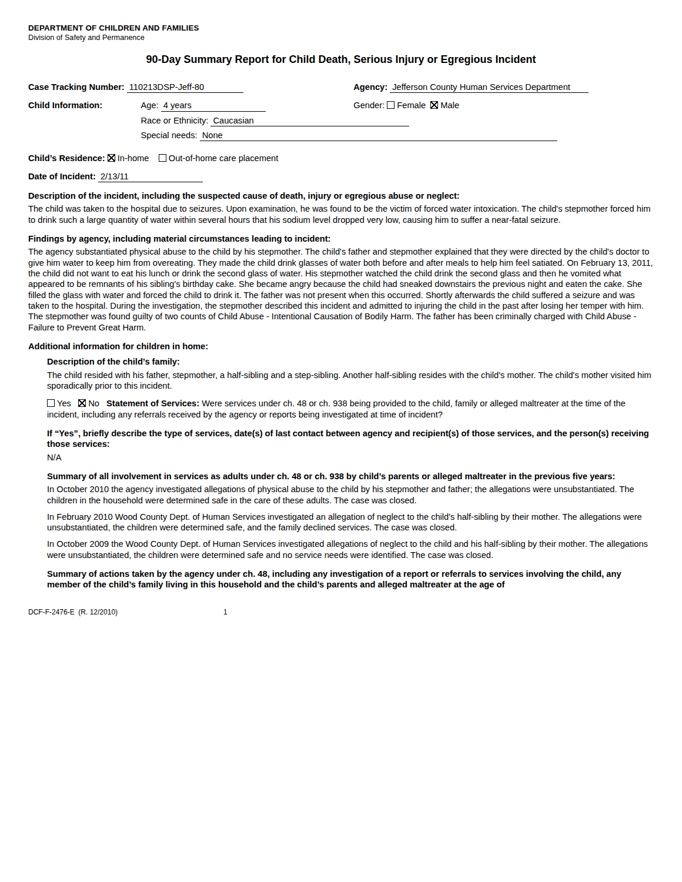DEPARTMENT OF CHILDREN AND FAMILIES
Division of Safety and Permanence
90-Day Summary Report for Child Death, Serious Injury or Egregious Incident
| Case Tracking Number: 110213DSP-Jeff-80 | Agency: Jefferson County Human Services Department |
| Child Information: | Age: 4 years | Gender: Female Male |
| | Race or Ethnicity: Caucasian |
| | Special needs: None |
Child’s Residence: In-home Out-of-home care placement
Date of Incident: 2/13/11
Description of the incident, including the suspected cause of death, injury or egregious abuse or neglect:
The child was taken to the hospital due to seizures. Upon examination, he was found to be the victim of forced water intoxication. The child's stepmother forced him to drink such a large quantity of water within several hours that his sodium level dropped very low, causing him to suffer a near-fatal seizure.
Findings by agency, including material circumstances leading to incident:
The agency substantiated physical abuse to the child by his stepmother. The child's father and stepmother explained that they were directed by the child's doctor to give him water to keep him from overeating. They made the child drink glasses of water both before and after meals to help him feel satiated. On February 13, 2011, the child did not want to eat his lunch or drink the second glass of water. His stepmother watched the child drink the second glass and then he vomited what appeared to be remnants of his sibling's birthday cake. She became angry because the child had sneaked downstairs the previous night and eaten the cake. She filled the glass with water and forced the child to drink it. The father was not present when this occurred. Shortly afterwards the child suffered a seizure and was taken to the hospital. During the investigation, the stepmother described this incident and admitted to injuring the child in the past after losing her temper with him. The stepmother was found guilty of two counts of Child Abuse - Intentional Causation of Bodily Harm. The father has been criminally charged with Child Abuse - Failure to Prevent Great Harm.
Additional information for children in home:
Description of the child’s family:
The child resided with his father, stepmother, a half-sibling and a step-sibling. Another half-sibling resides with the child's mother. The child's mother visited him sporadically prior to this incident.
Yes No Statement of Services: Were services under ch. 48 or ch. 938 being provided to the child, family or alleged maltreater at the time of the incident, including any referrals received by the agency or reports being investigated at time of incident?
If “Yes”, briefly describe the type of services, date(s) of last contact between agency and recipient(s) of those services, and the person(s) receiving those services:
N/A
Summary of all involvement in services as adults under ch. 48 or ch. 938 by child’s parents or alleged maltreater in the previous five years:
In October 2010 the agency investigated allegations of physical abuse to the child by his stepmother and father; the allegations were unsubstantiated. The children in the household were determined safe in the care of these adults. The case was closed.
In February 2010 Wood County Dept. of Human Services investigated an allegation of neglect to the child's half-sibling by their mother. The allegations were unsubstantiated, the children were determined safe, and the family declined services. The case was closed.
In October 2009 the Wood County Dept. of Human Services investigated allegations of neglect to the child and his half-sibling by their mother. The allegations were unsubstantiated, the children were determined safe and no service needs were identified. The case was closed.
Summary of actions taken by the agency under ch. 48, including any investigation of a report or referrals to services involving the child, any member of the child’s family living in this household and the child’s parents and alleged maltreater at the age of
DCF-F-2476-E (R. 12/2010) 1